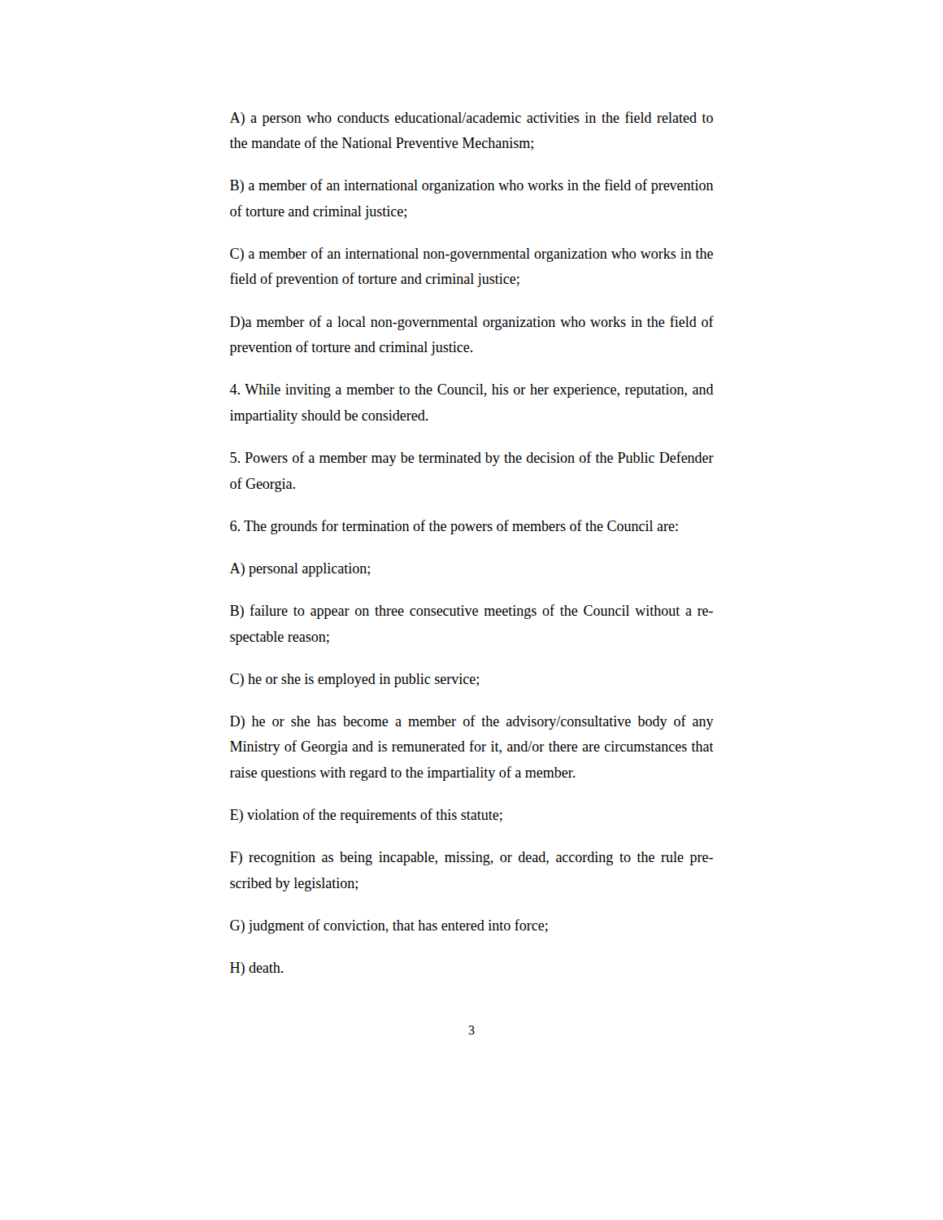A) a person who conducts educational/academic activities in the field related to the mandate of the National Preventive Mechanism;
B) a member of an international organization who works in the field of prevention of torture and criminal justice;
C) a member of an international non-governmental organization who works in the field of prevention of torture and criminal justice;
D)a member of a local non-governmental organization who works in the field of prevention of torture and criminal justice.
4. While inviting a member to the Council, his or her experience, reputation, and impartiality should be considered.
5. Powers of a member may be terminated by the decision of the Public Defender of Georgia.
6. The grounds for termination of the powers of members of the Council are:
A) personal application;
B) failure to appear on three consecutive meetings of the Council without a respectable reason;
C) he or she is employed in public service;
D) he or she has become a member of the advisory/consultative body of any Ministry of Georgia and is remunerated for it, and/or there are circumstances that raise questions with regard to the impartiality of a member.
E) violation of the requirements of this statute;
F) recognition as being incapable, missing, or dead, according to the rule prescribed by legislation;
G) judgment of conviction, that has entered into force;
H) death.
3